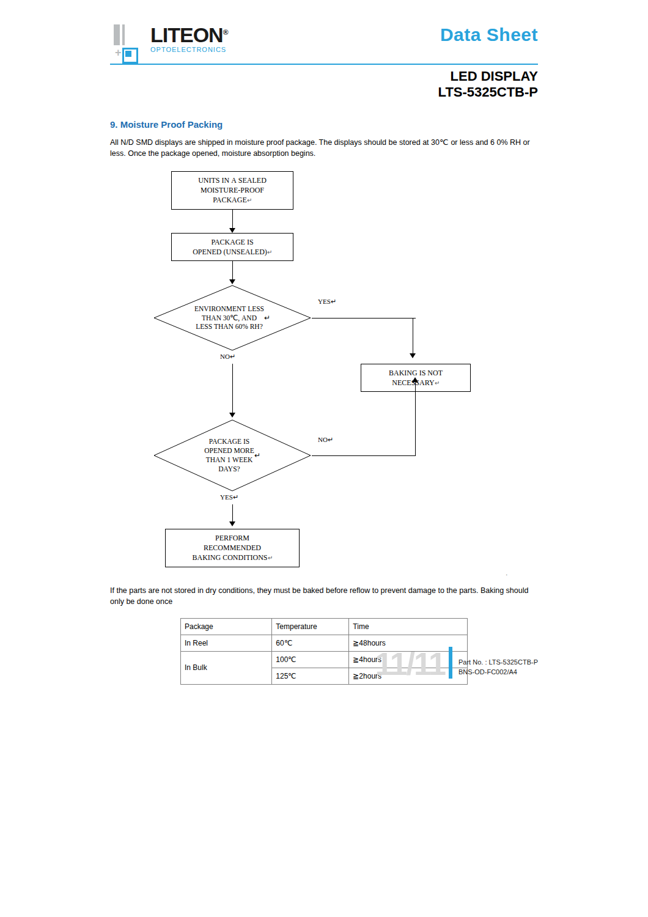+
LITEON®
OPTOELECTRONICS
Data Sheet
LED DISPLAY
LTS-5325CTB-P
9. Moisture Proof Packing
All N/D SMD displays are shipped in moisture proof package. The displays should be stored at 30℃ or less and 6 0% RH or less. Once the package opened, moisture absorption begins.
UNITS IN A SEALED
MOISTURE-PROOF
PACKAGE↵
PACKAGE IS
OPENED (UNSEALED)↵
ENVIRONMENT LESS
THAN 30℃, AND
LESS THAN 60% RH?↵
YES↵
NO↵
BAKING IS NOT
NECESSARY↵
PACKAGE IS
OPENED MORE
THAN 1 WEEK
DAYS?↵
NO↵
YES↵
PERFORM
RECOMMENDED
BAKING CONDITIONS↵
.
If the parts are not stored in dry conditions, they must be baked before reflow to prevent damage to the parts. Baking should only be done once
| Package | Temperature | Time |
| In Reel | 60℃ | ≧48hours |
| In Bulk | 100℃ | ≧4hours |
| 125℃ | ≧2hours |
11/11
Part No. : LTS-5325CTB-P
BNS-OD-FC002/A4